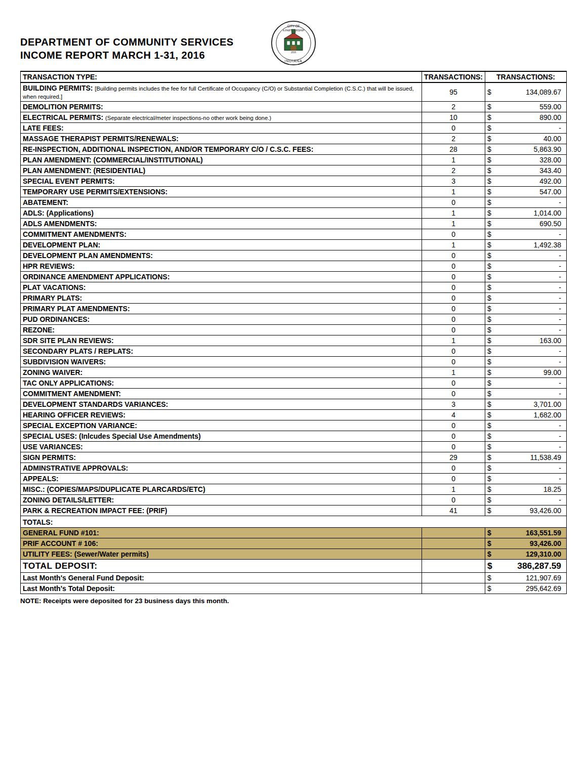CITY OF A PARTNERSHIP INDIANA 2016
DEPARTMENT OF COMMUNITY SERVICES
INCOME REPORT MARCH 1-31, 2016
| TRANSACTION TYPE: | TRANSACTIONS: | TRANSACTIONS: |
| --- | --- | --- |
| BUILDING PERMITS: [Building permits includes the fee for full Certificate of Occupancy (C/O) or Substantial Completion (C.S.C.) that will be issued, when required.] | 95 | $ | 134,089.67 |
| DEMOLITION PERMITS: | 2 | $ | 559.00 |
| ELECTRICAL PERMITS: (Separate electrical/meter inspections-no other work being done.) | 10 | $ | 890.00 |
| LATE FEES: | 0 | $ | - |
| MASSAGE THERAPIST PERMITS/RENEWALS: | 2 | $ | 40.00 |
| RE-INSPECTION, ADDITIONAL INSPECTION, AND/OR TEMPORARY C/O / C.S.C. FEES: | 28 | $ | 5,863.90 |
| PLAN AMENDMENT: (COMMERCIAL/INSTITUTIONAL) | 1 | $ | 328.00 |
| PLAN AMENDMENT: (RESIDENTIAL) | 2 | $ | 343.40 |
| SPECIAL EVENT PERMITS: | 3 | $ | 492.00 |
| TEMPORARY USE PERMITS/EXTENSIONS: | 1 | $ | 547.00 |
| ABATEMENT: | 0 | $ | - |
| ADLS: (Applications) | 1 | $ | 1,014.00 |
| ADLS AMENDMENTS: | 1 | $ | 690.50 |
| COMMITMENT AMENDMENTS: | 0 | $ | - |
| DEVELOPMENT PLAN: | 1 | $ | 1,492.38 |
| DEVELOPMENT PLAN AMENDMENTS: | 0 | $ | - |
| HPR REVIEWS: | 0 | $ | - |
| ORDINANCE AMENDMENT APPLICATIONS: | 0 | $ | - |
| PLAT VACATIONS: | 0 | $ | - |
| PRIMARY PLATS: | 0 | $ | - |
| PRIMARY PLAT AMENDMENTS: | 0 | $ | - |
| PUD ORDINANCES: | 0 | $ | - |
| REZONE: | 0 | $ | - |
| SDR SITE PLAN REVIEWS: | 1 | $ | 163.00 |
| SECONDARY PLATS / REPLATS: | 0 | $ | - |
| SUBDIVISION WAIVERS: | 0 | $ | - |
| ZONING WAIVER: | 1 | $ | 99.00 |
| TAC ONLY APPLICATIONS: | 0 | $ | - |
| COMMITMENT AMENDMENT: | 0 | $ | - |
| DEVELOPMENT STANDARDS VARIANCES: | 3 | $ | 3,701.00 |
| HEARING OFFICER REVIEWS: | 4 | $ | 1,682.00 |
| SPECIAL EXCEPTION VARIANCE: | 0 | $ | - |
| SPECIAL USES: (Inlcudes Special Use Amendments) | 0 | $ | - |
| USE VARIANCES: | 0 | $ | - |
| SIGN PERMITS: | 29 | $ | 11,538.49 |
| ADMINSTRATIVE APPROVALS: | 0 | $ | - |
| APPEALS: | 0 | $ | - |
| MISC.: (COPIES/MAPS/DUPLICATE PLARCARDS/ETC) | 1 | $ | 18.25 |
| ZONING DETAILS/LETTER: | 0 | $ | - |
| PARK & RECREATION IMPACT FEE: (PRIF) | 41 | $ | 93,426.00 |
| TOTALS: |
| GENERAL FUND #101: | | $ | 163,551.59 |
| PRIF ACCOUNT # 106: | | $ | 93,426.00 |
| UTILITY FEES: (Sewer/Water permits) | | $ | 129,310.00 |
| TOTAL DEPOSIT: | | $ | 386,287.59 |
| Last Month's General Fund Deposit: | | $ | 121,907.69 |
| Last Month's Total Deposit: | | $ | 295,642.69 |
NOTE: Receipts were deposited for 23 business days this month.